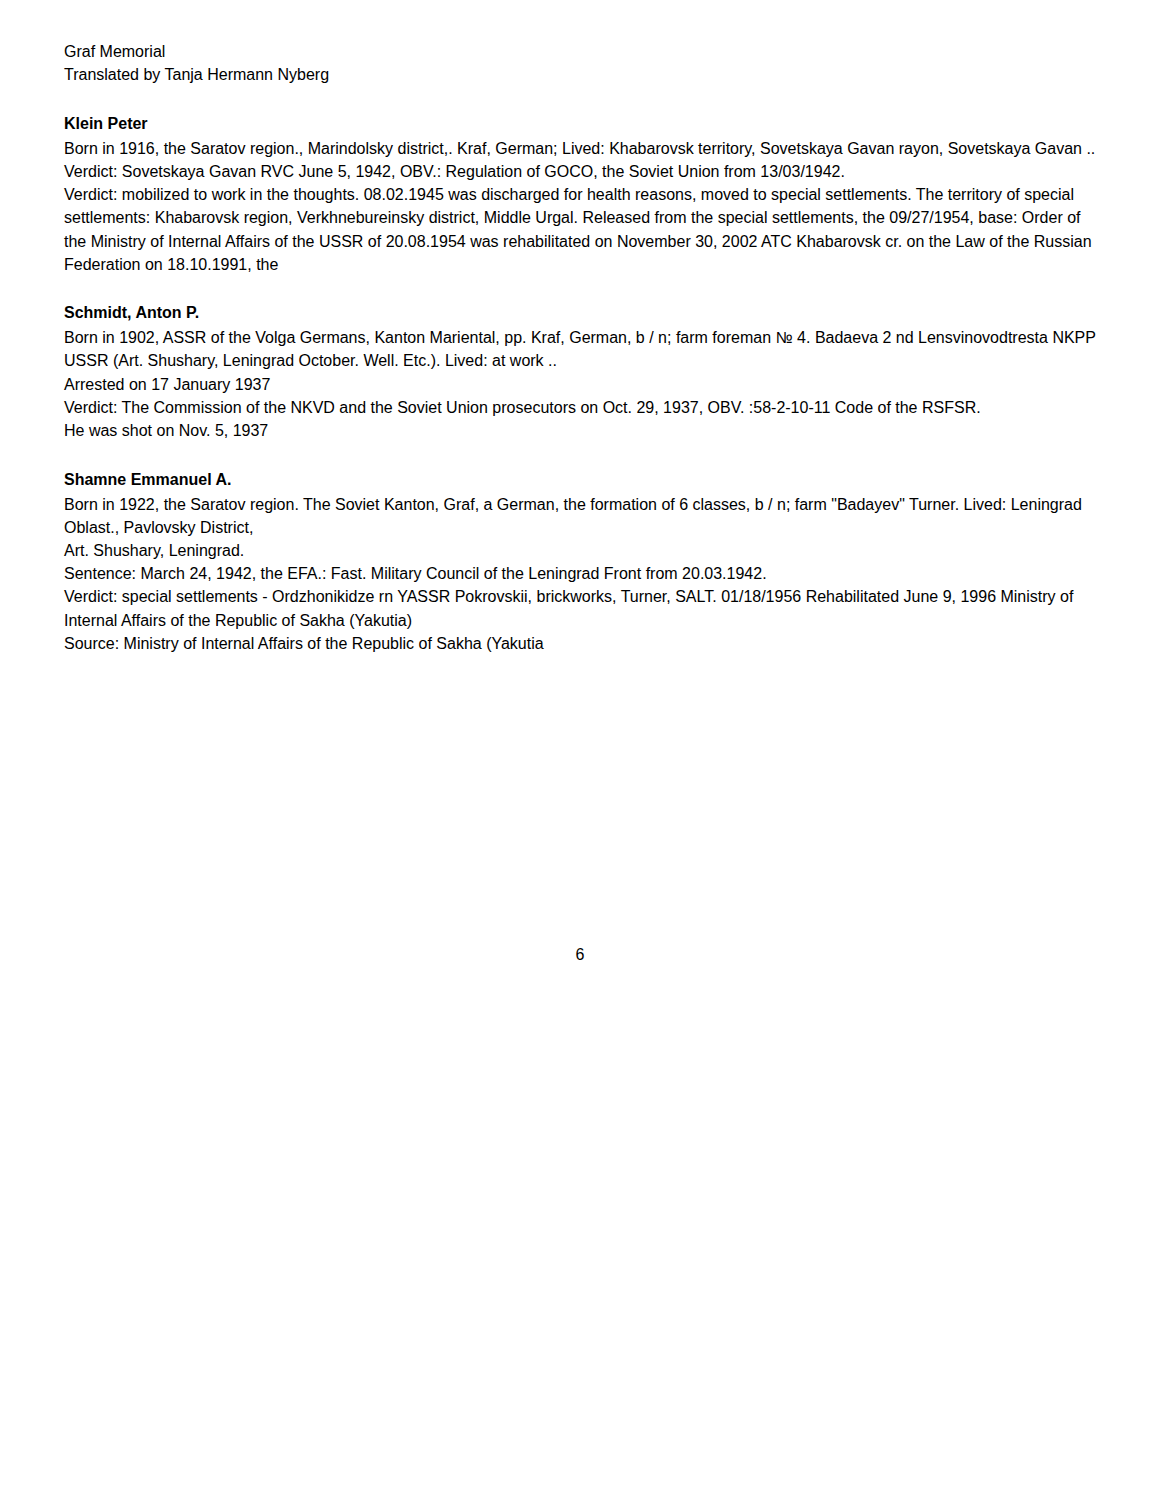Graf Memorial
Translated by Tanja Hermann Nyberg
Klein Peter
Born in 1916, the Saratov region., Marindolsky district,. Kraf, German; Lived: Khabarovsk territory, Sovetskaya Gavan rayon, Sovetskaya Gavan ..
Verdict: Sovetskaya Gavan RVC June 5, 1942, OBV.: Regulation of GOCO, the Soviet Union from 13/03/1942.
Verdict: mobilized to work in the thoughts. 08.02.1945 was discharged for health reasons, moved to special settlements. The territory of special settlements: Khabarovsk region, Verkhnebureinsky district, Middle Urgal. Released from the special settlements, the 09/27/1954, base: Order of the Ministry of Internal Affairs of the USSR of 20.08.1954 was rehabilitated on November 30, 2002 ATC Khabarovsk cr. on the Law of the Russian Federation on 18.10.1991, the
Schmidt, Anton P.
Born in 1902, ASSR of the Volga Germans, Kanton Mariental, pp. Kraf, German, b / n; farm foreman № 4. Badaeva 2 nd Lensvinovodtresta NKPP USSR (Art. Shushary, Leningrad October. Well. Etc.). Lived: at work ..
Arrested on 17 January 1937
Verdict: The Commission of the NKVD and the Soviet Union prosecutors on Oct. 29, 1937, OBV. :58-2-10-11 Code of the RSFSR.
He was shot on Nov. 5, 1937
Shamne Emmanuel A.
Born in 1922, the Saratov region. The Soviet Kanton, Graf, a German, the formation of 6 classes, b / n; farm "Badayev" Turner. Lived: Leningrad Oblast., Pavlovsky District,
Art. Shushary, Leningrad.
Sentence: March 24, 1942, the EFA.: Fast. Military Council of the Leningrad Front from 20.03.1942.
Verdict: special settlements - Ordzhonikidze rn YASSR Pokrovskii, brickworks, Turner, SALT. 01/18/1956 Rehabilitated June 9, 1996 Ministry of Internal Affairs of the Republic of Sakha (Yakutia)
Source: Ministry of Internal Affairs of the Republic of Sakha (Yakutia
6